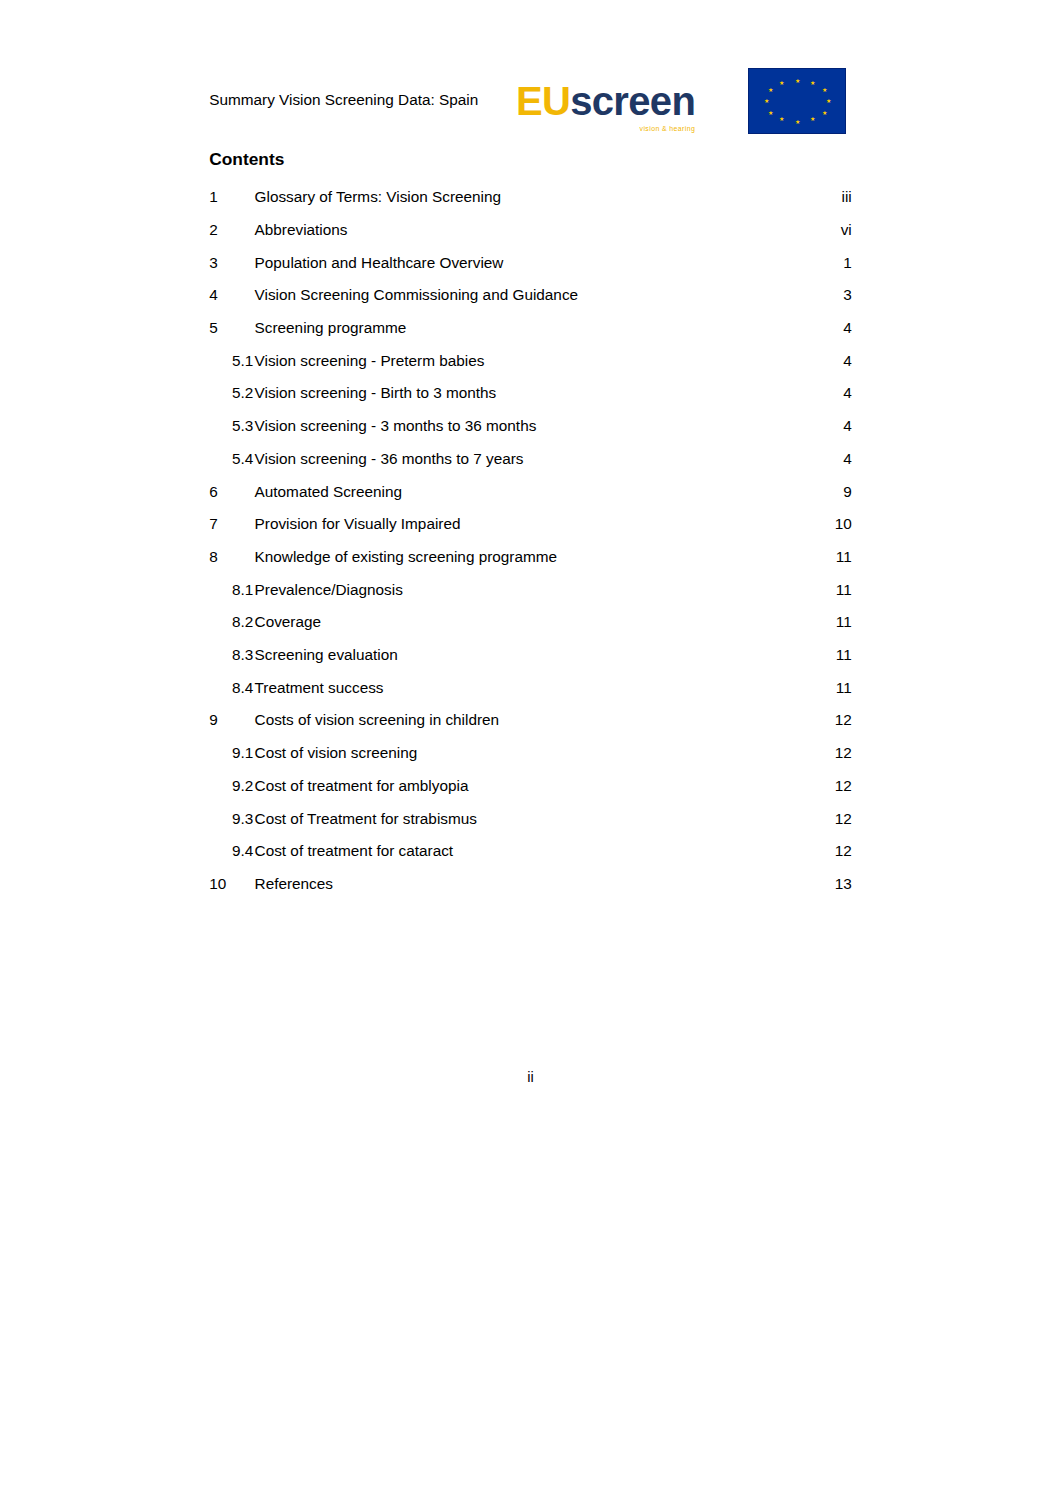Summary Vision Screening Data: Spain
EU screen vision & hearing
★ ★ ★ ★ ★ ★ ★ ★ ★ ★ ★ ★
Contents
1 Glossary of Terms: Vision Screening iii
2 Abbreviations vi
3 Population and Healthcare Overview 1
4 Vision Screening Commissioning and Guidance 3
5 Screening programme 4
5.1 Vision screening - Preterm babies 4
5.2 Vision screening - Birth to 3 months 4
5.3 Vision screening - 3 months to 36 months 4
5.4 Vision screening - 36 months to 7 years 4
6 Automated Screening 9
7 Provision for Visually Impaired 10
8 Knowledge of existing screening programme 11
8.1 Prevalence/Diagnosis 11
8.2 Coverage 11
8.3 Screening evaluation 11
8.4 Treatment success 11
9 Costs of vision screening in children 12
9.1 Cost of vision screening 12
9.2 Cost of treatment for amblyopia 12
9.3 Cost of Treatment for strabismus 12
9.4 Cost of treatment for cataract 12
10 References 13
ii